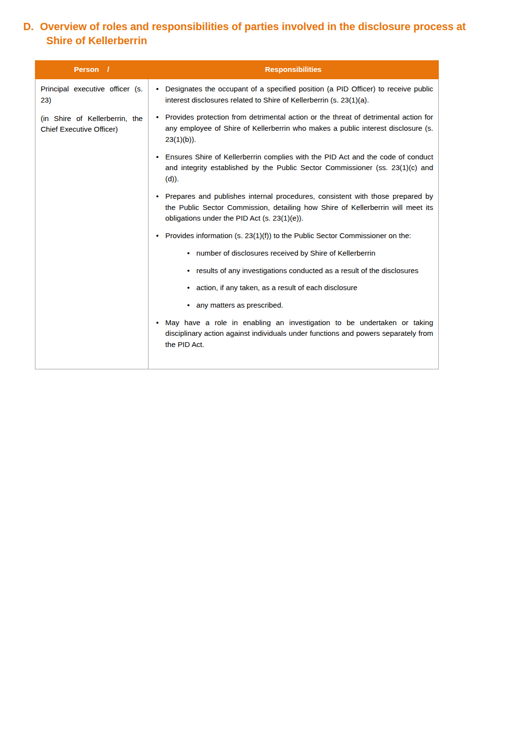D. Overview of roles and responsibilities of parties involved in the disclosure process at Shire of Kellerberrin
| Person / | Responsibilities |
| --- | --- |
| Principal executive officer (s. 23) (in Shire of Kellerberrin, the Chief Executive Officer) | Designates the occupant of a specified position (a PID Officer) to receive public interest disclosures related to Shire of Kellerberrin (s. 23(1)(a). Provides protection from detrimental action or the threat of detrimental action for any employee of Shire of Kellerberrin who makes a public interest disclosure (s. 23(1)(b)). Ensures Shire of Kellerberrin complies with the PID Act and the code of conduct and integrity established by the Public Sector Commissioner (ss. 23(1)(c) and (d)). Prepares and publishes internal procedures, consistent with those prepared by the Public Sector Commission, detailing how Shire of Kellerberrin will meet its obligations under the PID Act (s. 23(1)(e)). Provides information (s. 23(1)(f)) to the Public Sector Commissioner on the: number of disclosures received by Shire of Kellerberrin results of any investigations conducted as a result of the disclosures action, if any taken, as a result of each disclosure any matters as prescribed. May have a role in enabling an investigation to be undertaken or taking disciplinary action against individuals under functions and powers separately from the PID Act. |